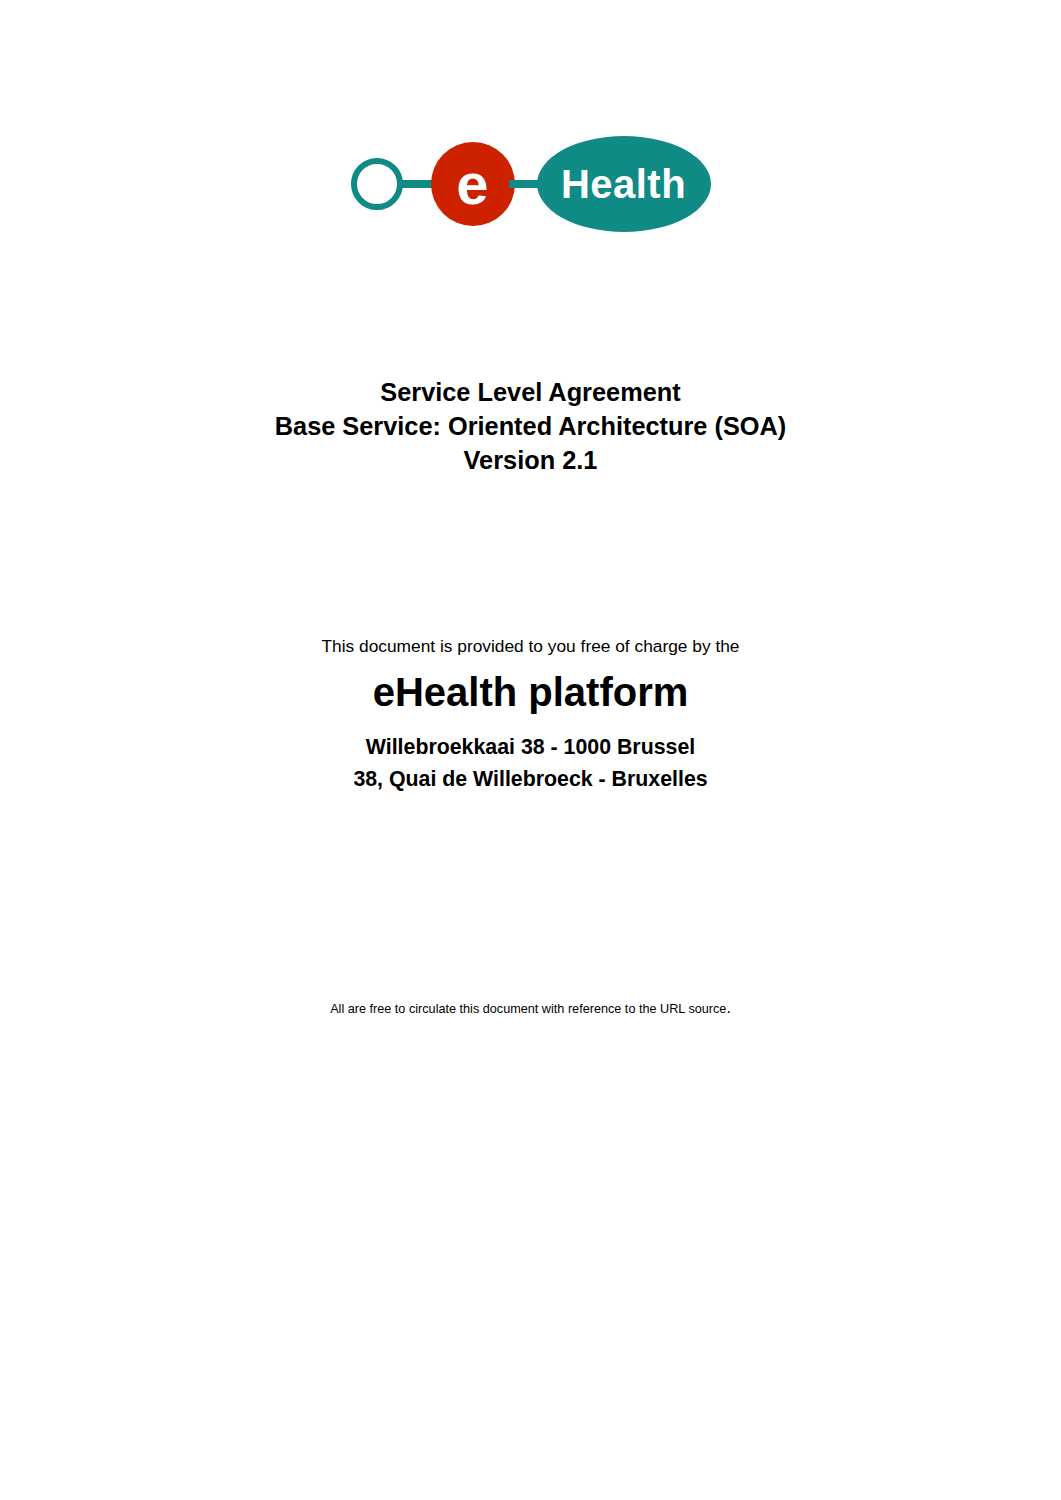e
Health
Service Level Agreement
Base Service: Oriented Architecture (SOA)
Version 2.1
This document is provided to you free of charge by the
eHealth platform
Willebroekkaai 38 - 1000 Brussel
38, Quai de Willebroeck - Bruxelles
All are free to circulate this document with reference to the URL source.